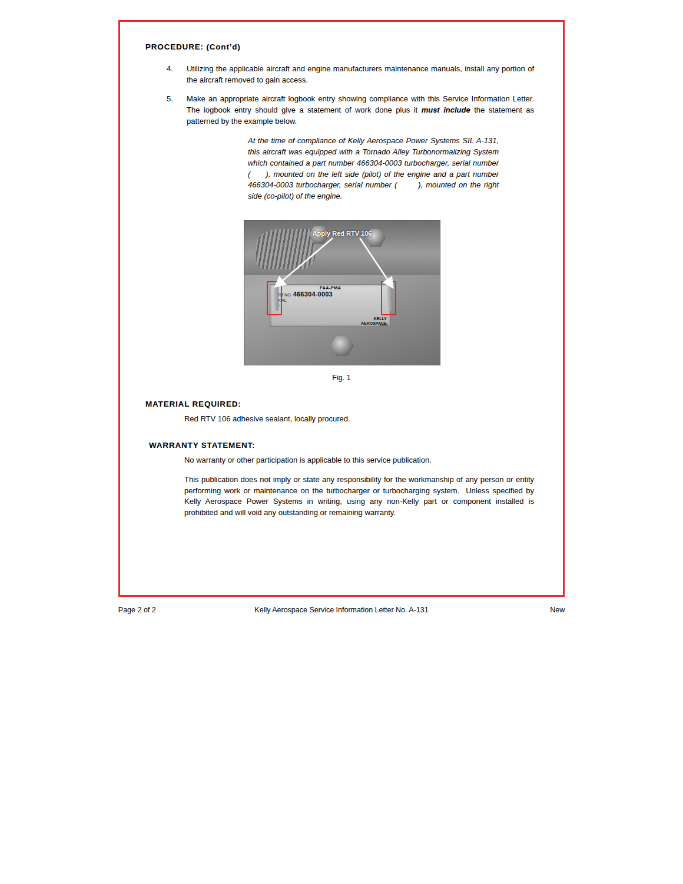PROCEDURE: (Cont’d)
Utilizing the applicable aircraft and engine manufacturers maintenance manuals, install any portion of the aircraft removed to gain access.
Make an appropriate aircraft logbook entry showing compliance with this Service Information Letter. The logbook entry should give a statement of work done plus it must include the statement as patterned by the example below.
At the time of compliance of Kelly Aerospace Power Systems SIL A-131, this aircraft was equipped with a Tornado Alley Turbonormalizing System which contained a part number 466304-0003 turbocharger, serial number ( ), mounted on the left side (pilot) of the engine and a part number 466304-0003 turbocharger, serial number ( ), mounted on the right side (co-pilot) of the engine.
FAA-PMA
PART NO. 466304-0003
SERIAL
NO.
KELLY
AEROSPACE
725013
Apply Red RTV 106
Fig. 1
MATERIAL REQUIRED:
Red RTV 106 adhesive sealant, locally procured.
WARRANTY STATEMENT:
No warranty or other participation is applicable to this service publication.
This publication does not imply or state any responsibility for the workmanship of any person or entity performing work or maintenance on the turbocharger or turbocharging system. Unless specified by Kelly Aerospace Power Systems in writing, using any non-Kelly part or component installed is prohibited and will void any outstanding or remaining warranty.
Page 2 of 2
Kelly Aerospace Service Information Letter No. A-131
New